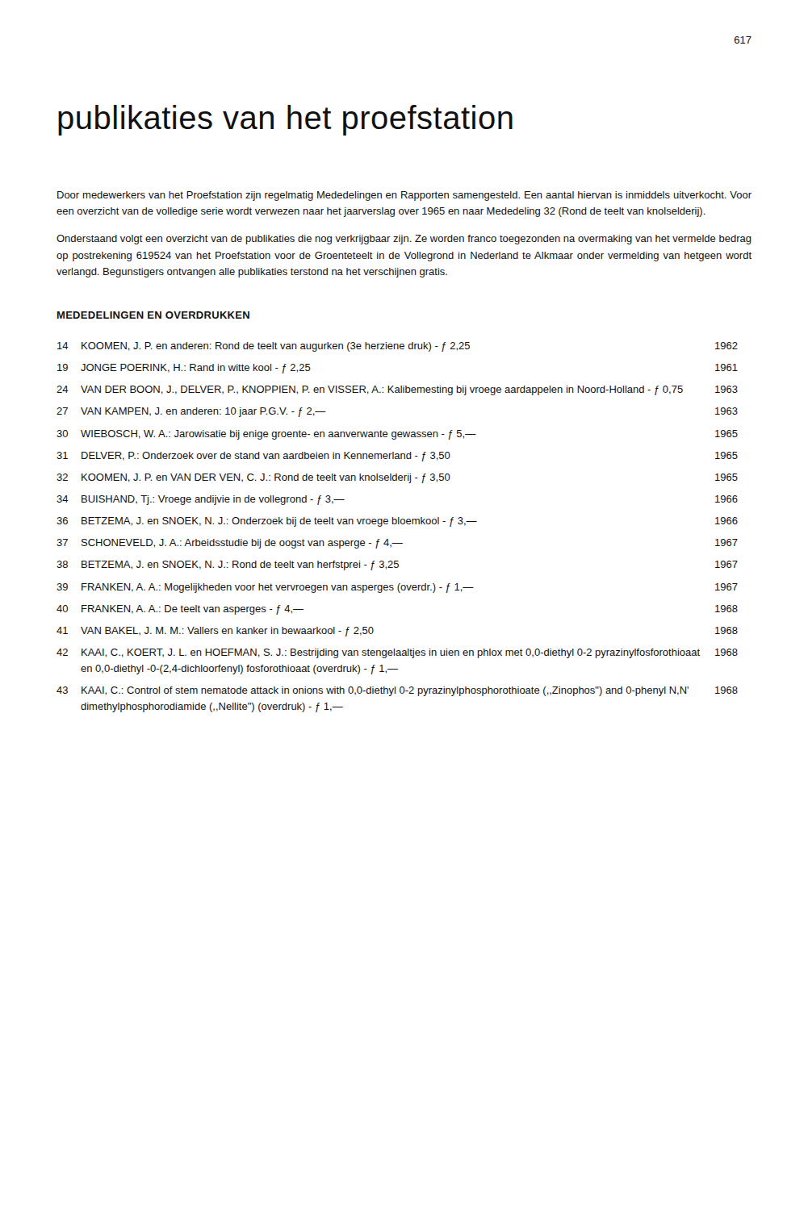617
publikaties van het proefstation
Door medewerkers van het Proefstation zijn regelmatig Mededelingen en Rapporten samengesteld. Een aantal hiervan is inmiddels uitverkocht. Voor een overzicht van de volledige serie wordt verwezen naar het jaarverslag over 1965 en naar Mededeling 32 (Rond de teelt van knolselderij).
Onderstaand volgt een overzicht van de publikaties die nog verkrijgbaar zijn. Ze worden franco toegezonden na overmaking van het vermelde bedrag op postrekening 619524 van het Proefstation voor de Groenteteelt in de Vollegrond in Nederland te Alkmaar onder vermelding van hetgeen wordt verlangd. Begunstigers ontvangen alle publikaties terstond na het verschijnen gratis.
MEDEDELINGEN EN OVERDRUKKEN
| 14 | KOOMEN, J. P. en anderen: Rond de teelt van augurken (3e herziene druk) - ƒ 2,25 | 1962 |
| 19 | JONGE POERINK, H.: Rand in witte kool - ƒ 2,25 | 1961 |
| 24 | VAN DER BOON, J., DELVER, P., KNOPPIEN, P. en VISSER, A.: Kalibemesting bij vroege aardappelen in Noord-Holland - ƒ 0,75 | 1963 |
| 27 | VAN KAMPEN, J. en anderen: 10 jaar P.G.V. - ƒ 2,— | 1963 |
| 30 | WIEBOSCH, W. A.: Jarowisatie bij enige groente- en aanverwante gewassen - ƒ 5,— | 1965 |
| 31 | DELVER, P.: Onderzoek over de stand van aardbeien in Kennemerland - ƒ 3,50 | 1965 |
| 32 | KOOMEN, J. P. en VAN DER VEN, C. J.: Rond de teelt van knolselderij - ƒ 3,50 | 1965 |
| 34 | BUISHAND, Tj.: Vroege andijvie in de vollegrond - ƒ 3,— | 1966 |
| 36 | BETZEMA, J. en SNOEK, N. J.: Onderzoek bij de teelt van vroege bloemkool - ƒ 3,— | 1966 |
| 37 | SCHONEVELD, J. A.: Arbeidsstudie bij de oogst van asperge - ƒ 4,— | 1967 |
| 38 | BETZEMA, J. en SNOEK, N. J.: Rond de teelt van herfstprei - ƒ 3,25 | 1967 |
| 39 | FRANKEN, A. A.: Mogelijkheden voor het vervroegen van asperges (overdr.) - ƒ 1,— | 1967 |
| 40 | FRANKEN, A. A.: De teelt van asperges - ƒ 4,— | 1968 |
| 41 | VAN BAKEL, J. M. M.: Vallers en kanker in bewaarkool - ƒ 2,50 | 1968 |
| 42 | KAAI, C., KOERT, J. L. en HOEFMAN, S. J.: Bestrijding van stengelaaltjes in uien en phlox met 0,0-diethyl 0-2 pyrazinylfosforothioaat en 0,0-diethyl -0-(2,4-dichloorfenyl) fosforothioaat (overdruk) - ƒ 1,— | 1968 |
| 43 | KAAI, C.: Control of stem nematode attack in onions with 0,0-diethyl 0-2 pyrazinylphosphorothioate (,,Zinophos") and 0-phenyl N,N' dimethylphosphorodiamide (,,Nellite") (overdruk) - ƒ 1,— | 1968 |